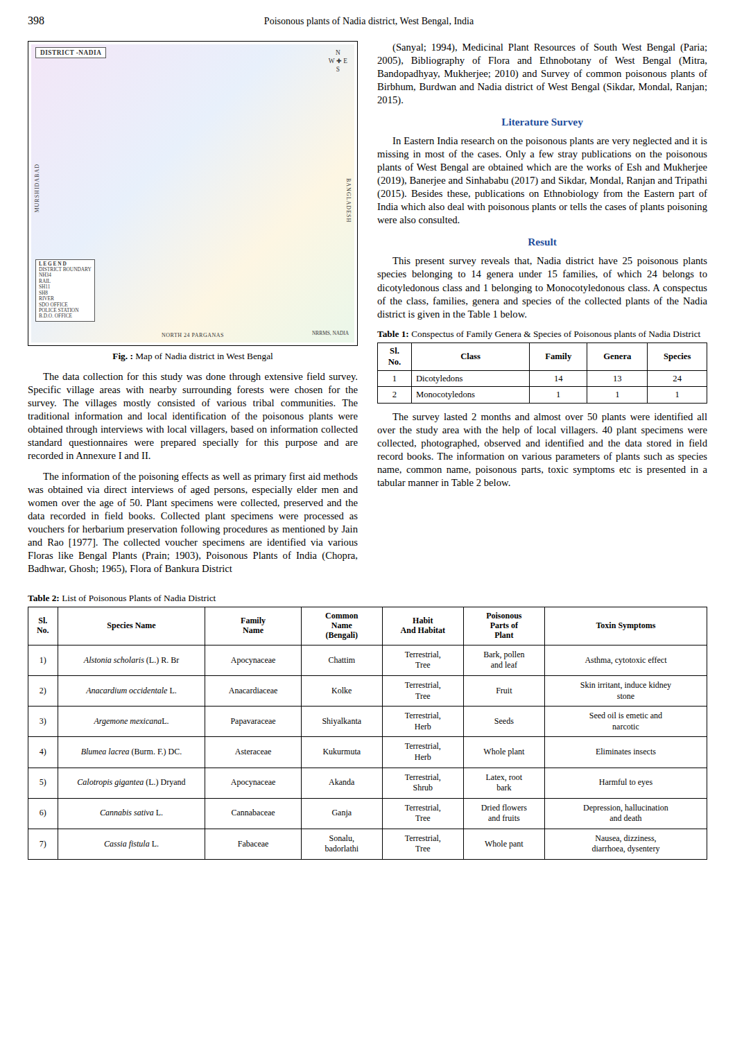398
Poisonous plants of Nadia district, West Bengal, India
DISTRICT -NADIA
N
W ✚ E
S
MURSHIDABAD
BANGLADESH
L E G E N D
DISTRICT BOUNDARY
NH34
RAIL
SH11
SH8
RIVER
SDO OFFICE
POLICE STATION
B.D.O. OFFICE
NORTH 24 PARGANAS
NRRMS, NADIA
Fig. : Map of Nadia district in West Bengal
The data collection for this study was done through extensive field survey. Specific village areas with nearby surrounding forests were chosen for the survey. The villages mostly consisted of various tribal communities. The traditional information and local identification of the poisonous plants were obtained through interviews with local villagers, based on information collected standard questionnaires were prepared specially for this purpose and are recorded in Annexure I and II.
The information of the poisoning effects as well as primary first aid methods was obtained via direct interviews of aged persons, especially elder men and women over the age of 50. Plant specimens were collected, preserved and the data recorded in field books. Collected plant specimens were processed as vouchers for herbarium preservation following procedures as mentioned by Jain and Rao [1977]. The collected voucher specimens are identified via various Floras like Bengal Plants (Prain; 1903), Poisonous Plants of India (Chopra, Badhwar, Ghosh; 1965), Flora of Bankura District
(Sanyal; 1994), Medicinal Plant Resources of South West Bengal (Paria; 2005), Bibliography of Flora and Ethnobotany of West Bengal (Mitra, Bandopadhyay, Mukherjee; 2010) and Survey of common poisonous plants of Birbhum, Burdwan and Nadia district of West Bengal (Sikdar, Mondal, Ranjan; 2015).
Literature Survey
In Eastern India research on the poisonous plants are very neglected and it is missing in most of the cases. Only a few stray publications on the poisonous plants of West Bengal are obtained which are the works of Esh and Mukherjee (2019), Banerjee and Sinhababu (2017) and Sikdar, Mondal, Ranjan and Tripathi (2015). Besides these, publications on Ethnobiology from the Eastern part of India which also deal with poisonous plants or tells the cases of plants poisoning were also consulted.
Result
This present survey reveals that, Nadia district have 25 poisonous plants species belonging to 14 genera under 15 families, of which 24 belongs to dicotyledonous class and 1 belonging to Monocotyledonous class. A conspectus of the class, families, genera and species of the collected plants of the Nadia district is given in the Table 1 below.
Table 1: Conspectus of Family Genera & Species of Poisonous plants of Nadia District
| Sl. No. | Class | Family | Genera | Species |
| --- | --- | --- | --- | --- |
| 1 | Dicotyledons | 14 | 13 | 24 |
| 2 | Monocotyledons | 1 | 1 | 1 |
The survey lasted 2 months and almost over 50 plants were identified all over the study area with the help of local villagers. 40 plant specimens were collected, photographed, observed and identified and the data stored in field record books. The information on various parameters of plants such as species name, common name, poisonous parts, toxic symptoms etc is presented in a tabular manner in Table 2 below.
Table 2: List of Poisonous Plants of Nadia District
| Sl. No. | Species Name | Family Name | Common Name (Bengali) | Habit And Habitat | Poisonous Parts of Plant | Toxin Symptoms |
| --- | --- | --- | --- | --- | --- | --- |
| 1) | Alstonia scholaris (L.) R. Br | Apocynaceae | Chattim | Terrestrial, Tree | Bark, pollen and leaf | Asthma, cytotoxic effect |
| 2) | Anacardium occidentale L. | Anacardiaceae | Kolke | Terrestrial, Tree | Fruit | Skin irritant, induce kidney stone |
| 3) | Argemone mexicana L. | Papavaraceae | Shiyalkanta | Terrestrial, Herb | Seeds | Seed oil is emetic and narcotic |
| 4) | Blumea lacrea (Burm. F.) DC. | Asteraceae | Kukurmuta | Terrestrial, Herb | Whole plant | Eliminates insects |
| 5) | Calotropis gigantea (L.) Dryand | Apocynaceae | Akanda | Terrestrial, Shrub | Latex, root bark | Harmful to eyes |
| 6) | Cannabis sativa L. | Cannabaceae | Ganja | Terrestrial, Tree | Dried flowers and fruits | Depression, hallucination and death |
| 7) | Cassia fistula L. | Fabaceae | Sonalu, badorlathi | Terrestrial, Tree | Whole pant | Nausea, dizziness, diarrhoea, dysentery |